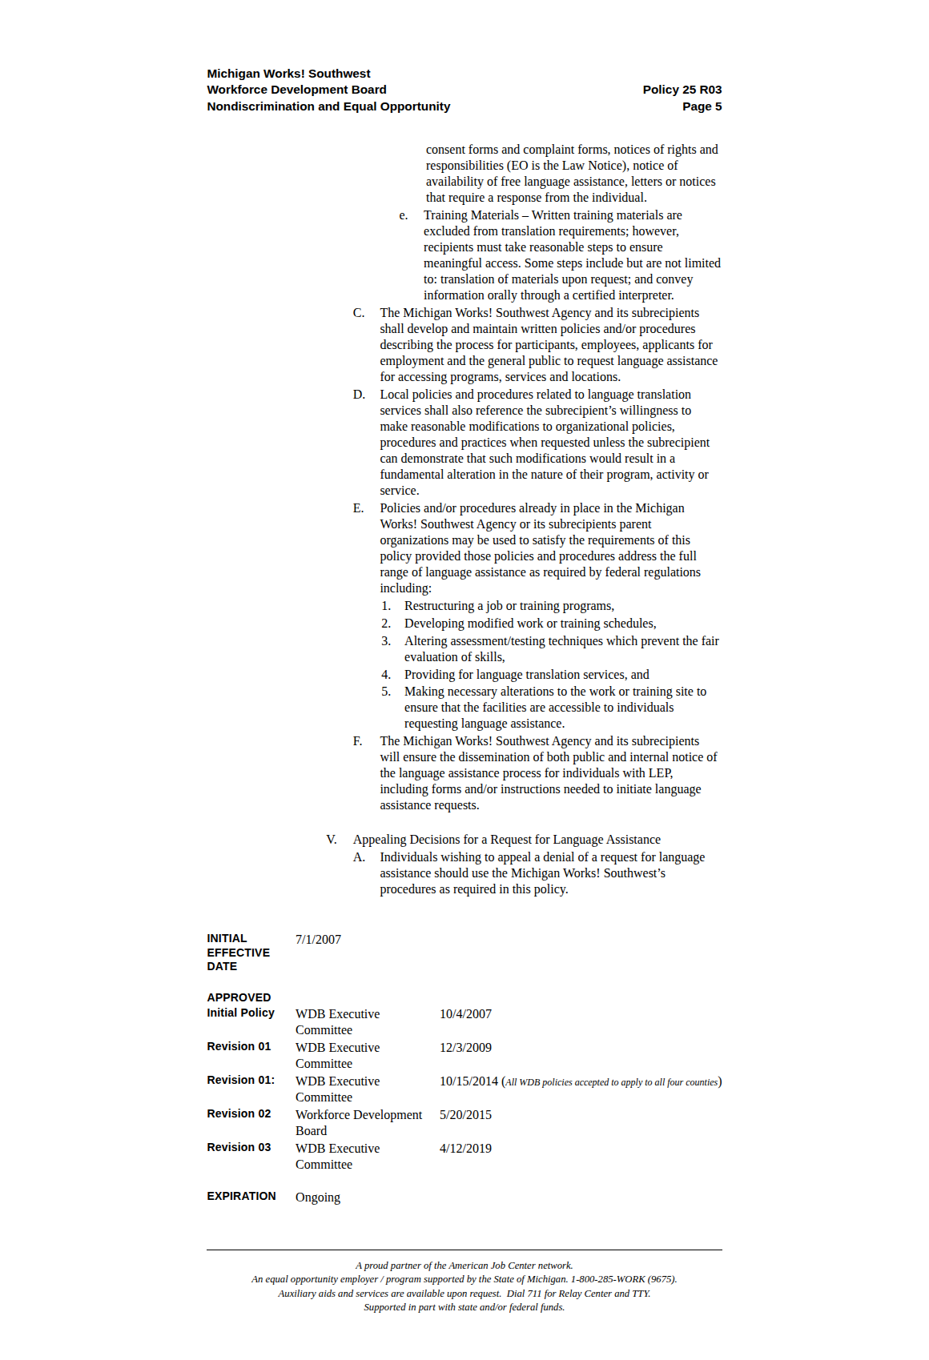Michigan Works! Southwest
Workforce Development Board
Policy 25 R03
Nondiscrimination and Equal Opportunity
Page 5
consent forms and complaint forms, notices of rights and responsibilities (EO is the Law Notice), notice of availability of free language assistance, letters or notices that require a response from the individual.
e. Training Materials – Written training materials are excluded from translation requirements; however, recipients must take reasonable steps to ensure meaningful access. Some steps include but are not limited to: translation of materials upon request; and convey information orally through a certified interpreter.
C. The Michigan Works! Southwest Agency and its subrecipients shall develop and maintain written policies and/or procedures describing the process for participants, employees, applicants for employment and the general public to request language assistance for accessing programs, services and locations.
D. Local policies and procedures related to language translation services shall also reference the subrecipient’s willingness to make reasonable modifications to organizational policies, procedures and practices when requested unless the subrecipient can demonstrate that such modifications would result in a fundamental alteration in the nature of their program, activity or service.
E. Policies and/or procedures already in place in the Michigan Works! Southwest Agency or its subrecipients parent organizations may be used to satisfy the requirements of this policy provided those policies and procedures address the full range of language assistance as required by federal regulations including:
1. Restructuring a job or training programs,
2. Developing modified work or training schedules,
3. Altering assessment/testing techniques which prevent the fair evaluation of skills,
4. Providing for language translation services, and
5. Making necessary alterations to the work or training site to ensure that the facilities are accessible to individuals requesting language assistance.
F. The Michigan Works! Southwest Agency and its subrecipients will ensure the dissemination of both public and internal notice of the language assistance process for individuals with LEP, including forms and/or instructions needed to initiate language assistance requests.
V. Appealing Decisions for a Request for Language Assistance
A. Individuals wishing to appeal a denial of a request for language assistance should use the Michigan Works! Southwest’s procedures as required in this policy.
| INITIAL EFFECTIVE DATE | 7/1/2007 | |
| APPROVED | | |
| Initial Policy | WDB Executive Committee | 10/4/2007 |
| Revision 01 | WDB Executive Committee | 12/3/2009 |
| Revision 01: | WDB Executive Committee | 10/15/2014 ( All WDB policies accepted to apply to all four counties ) |
| Revision 02 | Workforce Development Board | 5/20/2015 |
| Revision 03 | WDB Executive Committee | 4/12/2019 |
| EXPIRATION | Ongoing | |
A proud partner of the American Job Center network.
An equal opportunity employer / program supported by the State of Michigan. 1-800-285-WORK (9675).
Auxiliary aids and services are available upon request. Dial 711 for Relay Center and TTY.
Supported in part with state and/or federal funds.